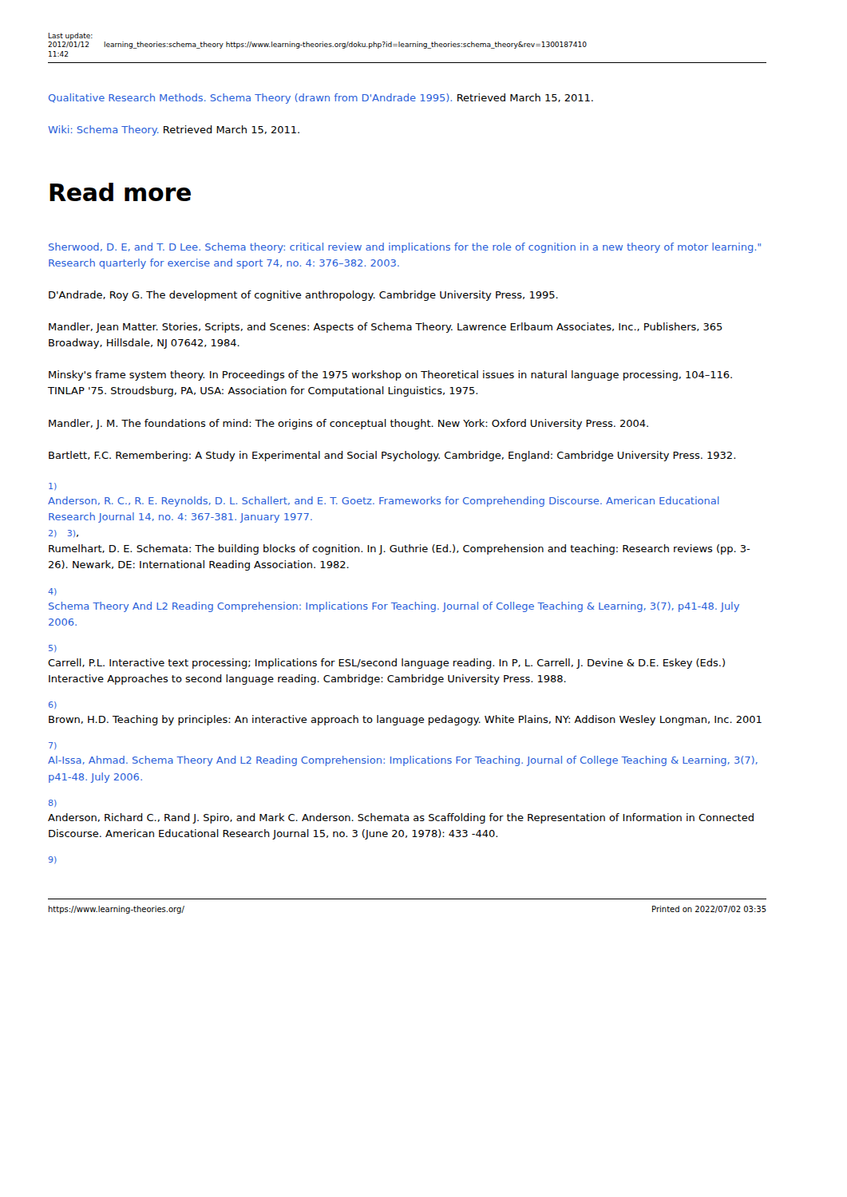Last update: 2012/01/12 11:42
learning_theories:schema_theory https://www.learning-theories.org/doku.php?id=learning_theories:schema_theory&rev=1300187410
Qualitative Research Methods. Schema Theory (drawn from D'Andrade 1995). Retrieved March 15, 2011.
Wiki: Schema Theory. Retrieved March 15, 2011.
Read more
Sherwood, D. E, and T. D Lee. Schema theory: critical review and implications for the role of cognition in a new theory of motor learning." Research quarterly for exercise and sport 74, no. 4: 376–382. 2003.
D'Andrade, Roy G. The development of cognitive anthropology. Cambridge University Press, 1995.
Mandler, Jean Matter. Stories, Scripts, and Scenes: Aspects of Schema Theory. Lawrence Erlbaum Associates, Inc., Publishers, 365 Broadway, Hillsdale, NJ 07642, 1984.
Minsky's frame system theory. In Proceedings of the 1975 workshop on Theoretical issues in natural language processing, 104–116. TINLAP '75. Stroudsburg, PA, USA: Association for Computational Linguistics, 1975.
Mandler, J. M. The foundations of mind: The origins of conceptual thought. New York: Oxford University Press. 2004.
Bartlett, F.C. Remembering: A Study in Experimental and Social Psychology. Cambridge, England: Cambridge University Press. 1932.
1)
Anderson, R. C., R. E. Reynolds, D. L. Schallert, and E. T. Goetz. Frameworks for Comprehending Discourse. American Educational Research Journal 14, no. 4: 367-381. January 1977.
2) 3),
Rumelhart, D. E. Schemata: The building blocks of cognition. In J. Guthrie (Ed.), Comprehension and teaching: Research reviews (pp. 3-26). Newark, DE: International Reading Association. 1982.
4)
Schema Theory And L2 Reading Comprehension: Implications For Teaching. Journal of College Teaching & Learning, 3(7), p41-48. July 2006.
5)
Carrell, P.L. Interactive text processing; Implications for ESL/second language reading. In P, L. Carrell, J. Devine & D.E. Eskey (Eds.) Interactive Approaches to second language reading. Cambridge: Cambridge University Press. 1988.
6)
Brown, H.D. Teaching by principles: An interactive approach to language pedagogy. White Plains, NY: Addison Wesley Longman, Inc. 2001
7)
Al-Issa, Ahmad. Schema Theory And L2 Reading Comprehension: Implications For Teaching. Journal of College Teaching & Learning, 3(7), p41-48. July 2006.
8)
Anderson, Richard C., Rand J. Spiro, and Mark C. Anderson. Schemata as Scaffolding for the Representation of Information in Connected Discourse. American Educational Research Journal 15, no. 3 (June 20, 1978): 433 -440.
9)
https://www.learning-theories.org/ Printed on 2022/07/02 03:35